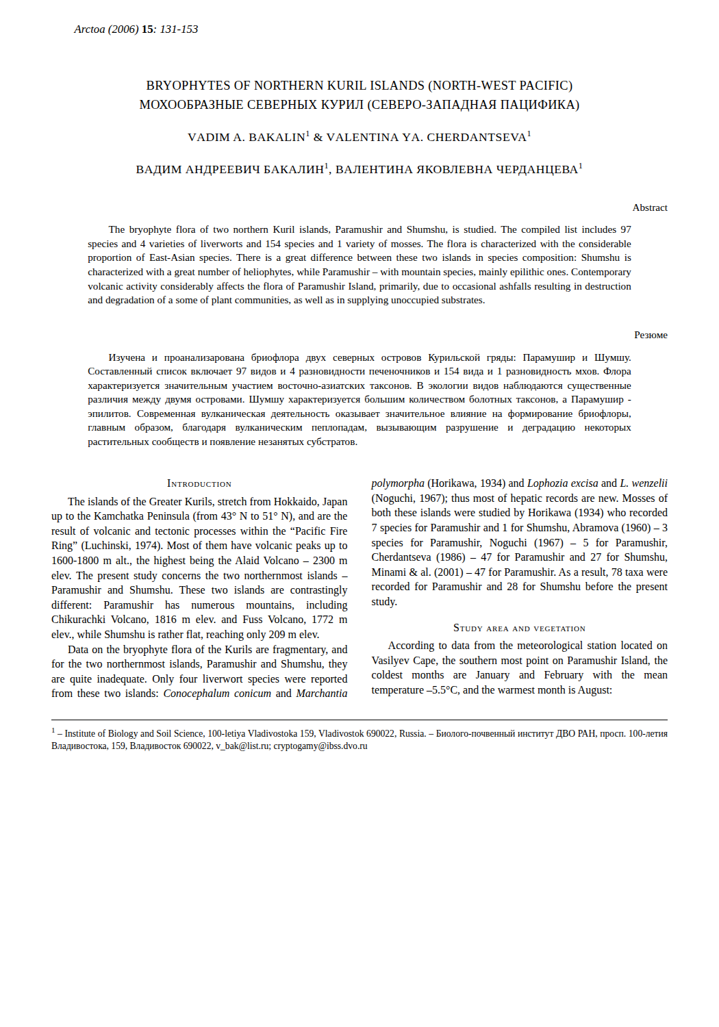Arctoa (2006) 15: 131-153
BRYOPHYTES OF NORTHERN KURIL ISLANDS (NORTH-WEST PACIFIC)
МОХООБРАЗНЫЕ СЕВЕРНЫХ КУРИЛ (СЕВЕРО-ЗАПАДНАЯ ПАЦИФИКА)
VADIM A. BAKALIN1 & VALENTINA YA. CHERDANTSEVA1
ВАДИМ АНДРЕЕВИЧ БАКАЛИН1, ВАЛЕНТИНА ЯКОВЛЕВНА ЧЕРДАНЦЕВА1
Abstract
The bryophyte flora of two northern Kuril islands, Paramushir and Shumshu, is studied. The compiled list includes 97 species and 4 varieties of liverworts and 154 species and 1 variety of mosses. The flora is characterized with the considerable proportion of East-Asian species. There is a great difference between these two islands in species composition: Shumshu is characterized with a great number of heliophytes, while Paramushir – with mountain species, mainly epilithic ones. Contemporary volcanic activity considerably affects the flora of Paramushir Island, primarily, due to occasional ashfalls resulting in destruction and degradation of a some of plant communities, as well as in supplying unoccupied substrates.
Резюме
Изучена и проанализарована бриофлора двух северных островов Курильской гряды: Парамушир и Шумшу. Составленный список включает 97 видов и 4 разновидности печеночников и 154 вида и 1 разновидность мхов. Флора характеризуется значительным участием восточно-азиатских таксонов. В экологии видов наблюдаются существенные различия между двумя островами. Шумшу характеризуется большим количеством болотных таксонов, а Парамушир - эпилитов. Современная вулканическая деятельность оказывает значительное влияние на формирование бриофлоры, главным образом, благодаря вулканическим пеплопадам, вызывающим разрушение и деградацию некоторых растительных сообществ и появление незанятых субстратов.
Introduction
The islands of the Greater Kurils, stretch from Hokkaido, Japan up to the Kamchatka Peninsula (from 43° N to 51° N), and are the result of volcanic and tectonic processes within the “Pacific Fire Ring” (Luchinski, 1974). Most of them have volcanic peaks up to 1600-1800 m alt., the highest being the Alaid Volcano – 2300 m elev. The present study concerns the two northernmost islands – Paramushir and Shumshu. These two islands are contrastingly different: Paramushir has numerous mountains, including Chikurachki Volcano, 1816 m elev. and Fuss Volcano, 1772 m elev., while Shumshu is rather flat, reaching only 209 m elev.
Data on the bryophyte flora of the Kurils are fragmentary, and for the two northernmost islands, Paramushir and Shumshu, they are quite inadequate. Only four liverwort species were reported from these two islands: Conocephalum conicum and Marchantia polymorpha (Horikawa, 1934) and Lophozia excisa and L. wenzelii (Noguchi, 1967); thus most of hepatic records are new. Mosses of both these islands were studied by Horikawa (1934) who recorded 7 species for Paramushir and 1 for Shumshu, Abramova (1960) – 3 species for Paramushir, Noguchi (1967) – 5 for Paramushir, Cherdantseva (1986) – 47 for Paramushir and 27 for Shumshu, Minami & al. (2001) – 47 for Paramushir. As a result, 78 taxa were recorded for Paramushir and 28 for Shumshu before the present study.
Study area and vegetation
According to data from the meteorological station located on Vasilyev Cape, the southern most point on Paramushir Island, the coldest months are January and February with the mean temperature –5.5°C, and the warmest month is August:
1 – Institute of Biology and Soil Science, 100-letiya Vladivostoka 159, Vladivostok 690022, Russia. – Биолого-почвенный институт ДВО РАН, просп. 100-летия Владивостока, 159, Владивосток 690022, v_bak@list.ru; cryptogamy@ibss.dvo.ru